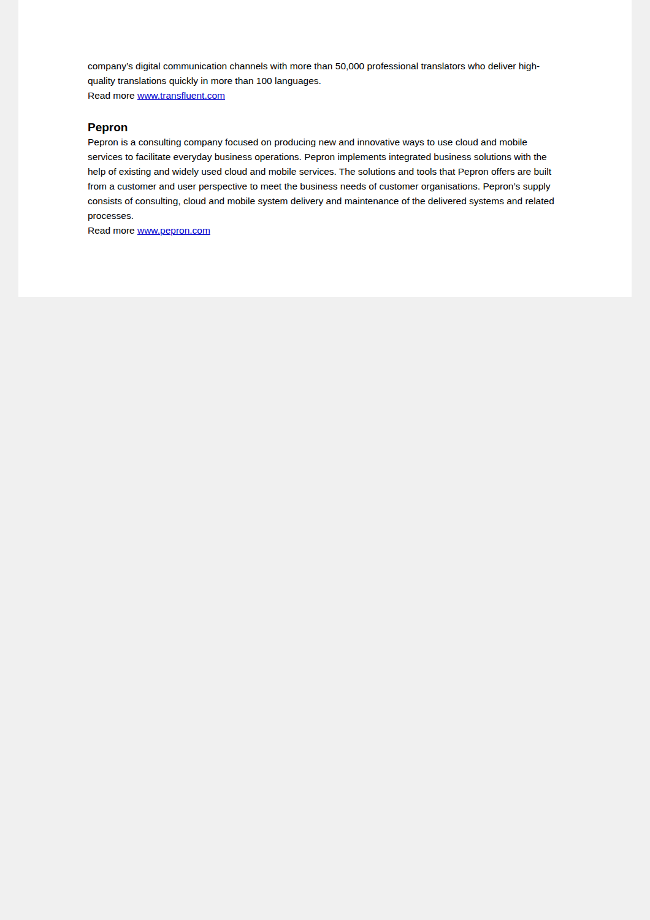company’s digital communication channels with more than 50,000 professional translators who deliver high-quality translations quickly in more than 100 languages.
Read more www.transfluent.com
Pepron
Pepron is a consulting company focused on producing new and innovative ways to use cloud and mobile services to facilitate everyday business operations. Pepron implements integrated business solutions with the help of existing and widely used cloud and mobile services. The solutions and tools that Pepron offers are built from a customer and user perspective to meet the business needs of customer organisations. Pepron’s supply consists of consulting, cloud and mobile system delivery and maintenance of the delivered systems and related processes.
Read more www.pepron.com